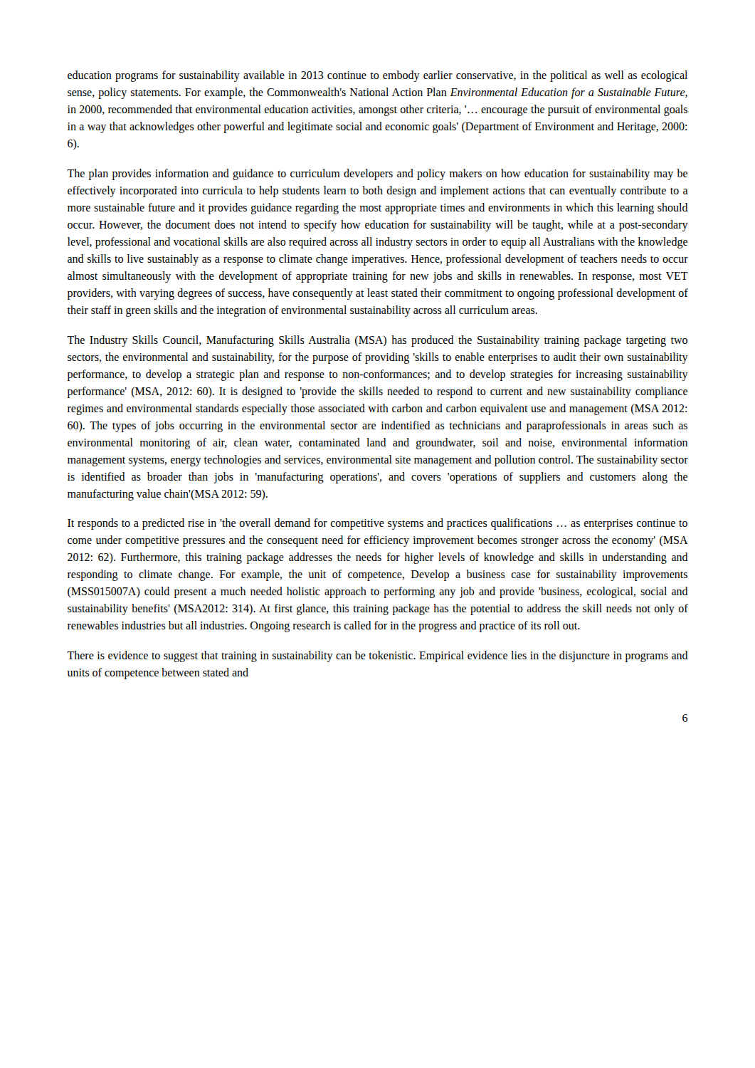education programs for sustainability available in 2013 continue to embody earlier conservative, in the political as well as ecological sense, policy statements. For example, the Commonwealth's National Action Plan Environmental Education for a Sustainable Future, in 2000, recommended that environmental education activities, amongst other criteria, '… encourage the pursuit of environmental goals in a way that acknowledges other powerful and legitimate social and economic goals' (Department of Environment and Heritage, 2000: 6).
The plan provides information and guidance to curriculum developers and policy makers on how education for sustainability may be effectively incorporated into curricula to help students learn to both design and implement actions that can eventually contribute to a more sustainable future and it provides guidance regarding the most appropriate times and environments in which this learning should occur. However, the document does not intend to specify how education for sustainability will be taught, while at a post-secondary level, professional and vocational skills are also required across all industry sectors in order to equip all Australians with the knowledge and skills to live sustainably as a response to climate change imperatives. Hence, professional development of teachers needs to occur almost simultaneously with the development of appropriate training for new jobs and skills in renewables. In response, most VET providers, with varying degrees of success, have consequently at least stated their commitment to ongoing professional development of their staff in green skills and the integration of environmental sustainability across all curriculum areas.
The Industry Skills Council, Manufacturing Skills Australia (MSA) has produced the Sustainability training package targeting two sectors, the environmental and sustainability, for the purpose of providing 'skills to enable enterprises to audit their own sustainability performance, to develop a strategic plan and response to non-conformances; and to develop strategies for increasing sustainability performance' (MSA, 2012: 60). It is designed to 'provide the skills needed to respond to current and new sustainability compliance regimes and environmental standards especially those associated with carbon and carbon equivalent use and management (MSA 2012: 60). The types of jobs occurring in the environmental sector are indentified as technicians and paraprofessionals in areas such as environmental monitoring of air, clean water, contaminated land and groundwater, soil and noise, environmental information management systems, energy technologies and services, environmental site management and pollution control. The sustainability sector is identified as broader than jobs in 'manufacturing operations', and covers 'operations of suppliers and customers along the manufacturing value chain'(MSA 2012: 59).
It responds to a predicted rise in 'the overall demand for competitive systems and practices qualifications … as enterprises continue to come under competitive pressures and the consequent need for efficiency improvement becomes stronger across the economy' (MSA 2012: 62). Furthermore, this training package addresses the needs for higher levels of knowledge and skills in understanding and responding to climate change. For example, the unit of competence, Develop a business case for sustainability improvements (MSS015007A) could present a much needed holistic approach to performing any job and provide 'business, ecological, social and sustainability benefits' (MSA2012: 314). At first glance, this training package has the potential to address the skill needs not only of renewables industries but all industries. Ongoing research is called for in the progress and practice of its roll out.
There is evidence to suggest that training in sustainability can be tokenistic. Empirical evidence lies in the disjuncture in programs and units of competence between stated and
6